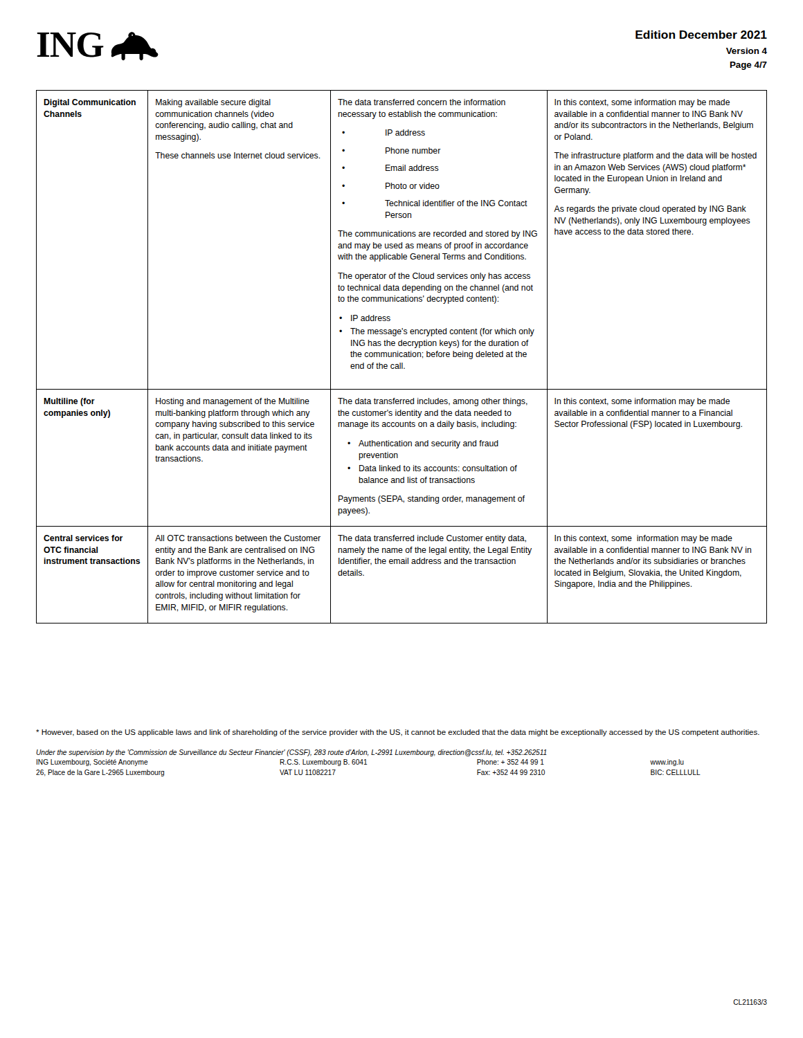ING
Edition December 2021
Version 4
Page 4/7
| Digital Communication Channels | Making available secure digital communication channels (video conferencing, audio calling, chat and messaging). These channels use Internet cloud services. | The data transferred concern the information necessary to establish the communication: IP address Phone number Email address Photo or video Technical identifier of the ING Contact Person The communications are recorded and stored by ING and may be used as means of proof in accordance with the applicable General Terms and Conditions. The operator of the Cloud services only has access to technical data depending on the channel (and not to the communications' decrypted content): IP address The message's encrypted content (for which only ING has the decryption keys) for the duration of the communication; before being deleted at the end of the call. | In this context, some information may be made available in a confidential manner to ING Bank NV and/or its subcontractors in the Netherlands, Belgium or Poland. The infrastructure platform and the data will be hosted in an Amazon Web Services (AWS) cloud platform* located in the European Union in Ireland and Germany. As regards the private cloud operated by ING Bank NV (Netherlands), only ING Luxembourg employees have access to the data stored there. |
| Multiline (for companies only) | Hosting and management of the Multiline multi-banking platform through which any company having subscribed to this service can, in particular, consult data linked to its bank accounts data and initiate payment transactions. | The data transferred includes, among other things, the customer's identity and the data needed to manage its accounts on a daily basis, including: Authentication and security and fraud prevention Data linked to its accounts: consultation of balance and list of transactions Payments (SEPA, standing order, management of payees). | In this context, some information may be made available in a confidential manner to a Financial Sector Professional (FSP) located in Luxembourg. |
| Central services for OTC financial instrument transactions | All OTC transactions between the Customer entity and the Bank are centralised on ING Bank NV's platforms in the Netherlands, in order to improve customer service and to allow for central monitoring and legal controls, including without limitation for EMIR, MIFID, or MIFIR regulations. | The data transferred include Customer entity data, namely the name of the legal entity, the Legal Entity Identifier, the email address and the transaction details. | In this context, some information may be made available in a confidential manner to ING Bank NV in the Netherlands and/or its subsidiaries or branches located in Belgium, Slovakia, the United Kingdom, Singapore, India and the Philippines. |
* However, based on the US applicable laws and link of shareholding of the service provider with the US, it cannot be excluded that the data might be exceptionally accessed by the US competent authorities.
Under the supervision by the 'Commission de Surveillance du Secteur Financier' (CSSF), 283 route d'Arlon, L-2991 Luxembourg, direction@cssf.lu, tel. +352.262511
ING Luxembourg, Société Anonyme
R.C.S. Luxembourg B. 6041
Phone: + 352 44 99 1
www.ing.lu
26, Place de la Gare L-2965 Luxembourg
VAT LU 11082217
Fax: +352 44 99 2310
BIC: CELLLULL
CL21163/3